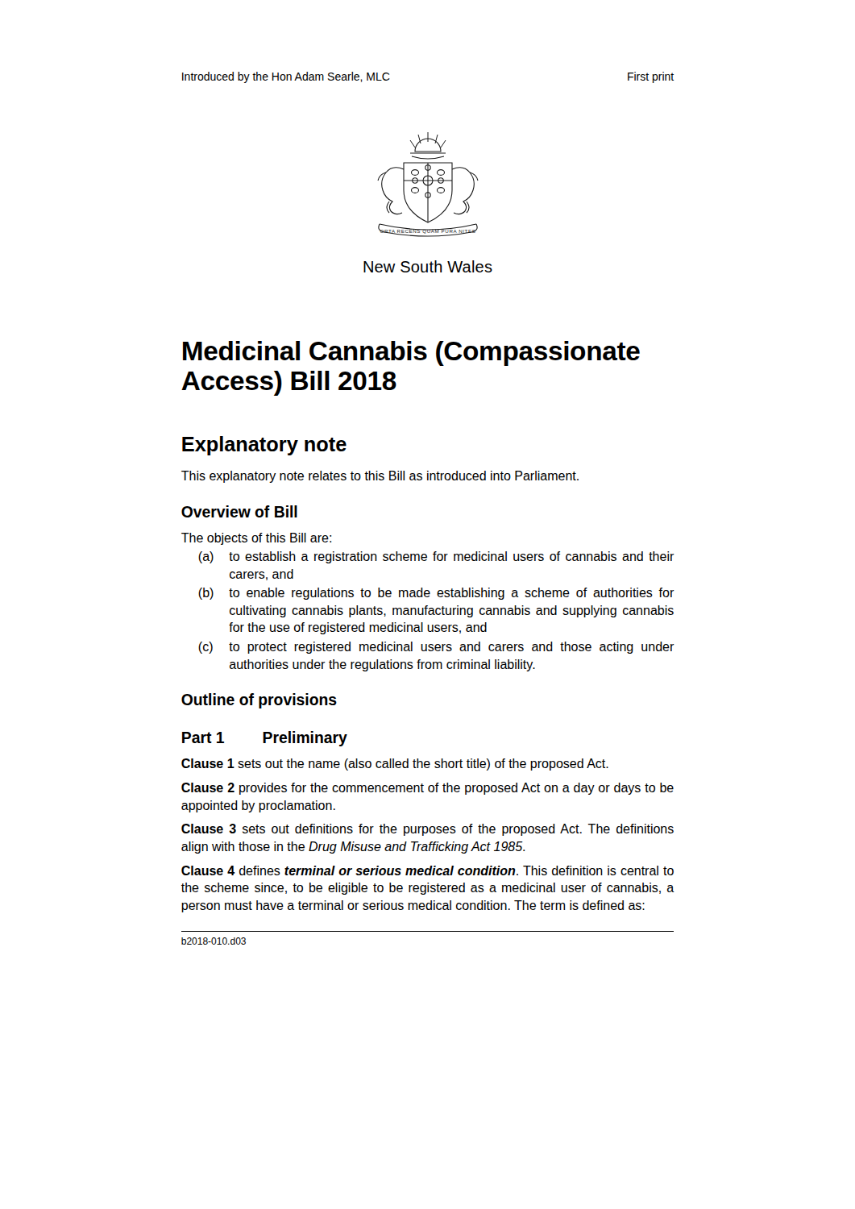Introduced by the Hon Adam Searle, MLC
First print
ORTA RECENS QUAM PURA NITES
New South Wales
Medicinal Cannabis (Compassionate Access) Bill 2018
Explanatory note
This explanatory note relates to this Bill as introduced into Parliament.
Overview of Bill
The objects of this Bill are:
(a) to establish a registration scheme for medicinal users of cannabis and their carers, and
(b) to enable regulations to be made establishing a scheme of authorities for cultivating cannabis plants, manufacturing cannabis and supplying cannabis for the use of registered medicinal users, and
(c) to protect registered medicinal users and carers and those acting under authorities under the regulations from criminal liability.
Outline of provisions
Part 1 Preliminary
Clause 1 sets out the name (also called the short title) of the proposed Act.
Clause 2 provides for the commencement of the proposed Act on a day or days to be appointed by proclamation.
Clause 3 sets out definitions for the purposes of the proposed Act. The definitions align with those in the Drug Misuse and Trafficking Act 1985.
Clause 4 defines terminal or serious medical condition. This definition is central to the scheme since, to be eligible to be registered as a medicinal user of cannabis, a person must have a terminal or serious medical condition. The term is defined as:
b2018-010.d03